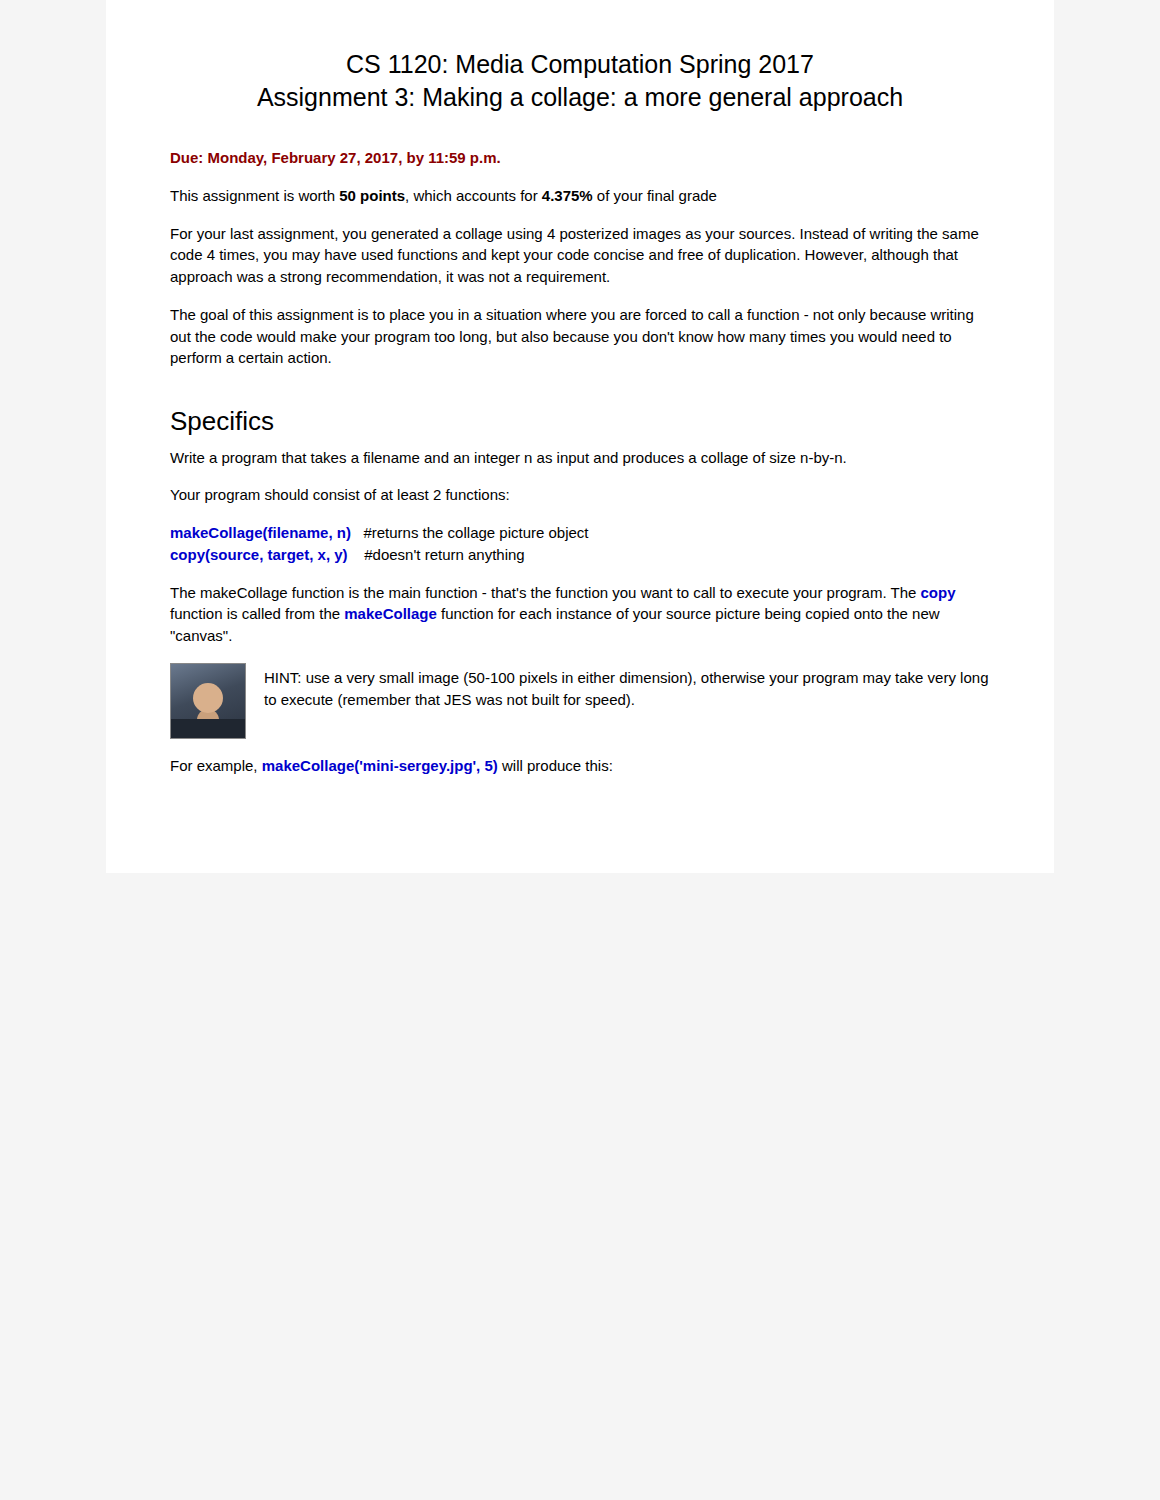CS 1120: Media Computation Spring 2017 Assignment 3: Making a collage: a more general approach
Due: Monday, February 27, 2017, by 11:59 p.m.
This assignment is worth 50 points, which accounts for 4.375% of your final grade
For your last assignment, you generated a collage using 4 posterized images as your sources. Instead of writing the same code 4 times, you may have used functions and kept your code concise and free of duplication. However, although that approach was a strong recommendation, it was not a requirement.
The goal of this assignment is to place you in a situation where you are forced to call a function - not only because writing out the code would make your program too long, but also because you don't know how many times you would need to perform a certain action.
Specifics
Write a program that takes a filename and an integer n as input and produces a collage of size n-by-n.
Your program should consist of at least 2 functions:
makeCollage(filename, n) #returns the collage picture object
copy(source, target, x, y) #doesn't return anything
The makeCollage function is the main function - that's the function you want to call to execute your program. The copy function is called from the makeCollage function for each instance of your source picture being copied onto the new "canvas".
HINT: use a very small image (50-100 pixels in either dimension), otherwise your program may take very long to execute (remember that JES was not built for speed).
For example, makeCollage('mini-sergey.jpg', 5) will produce this: